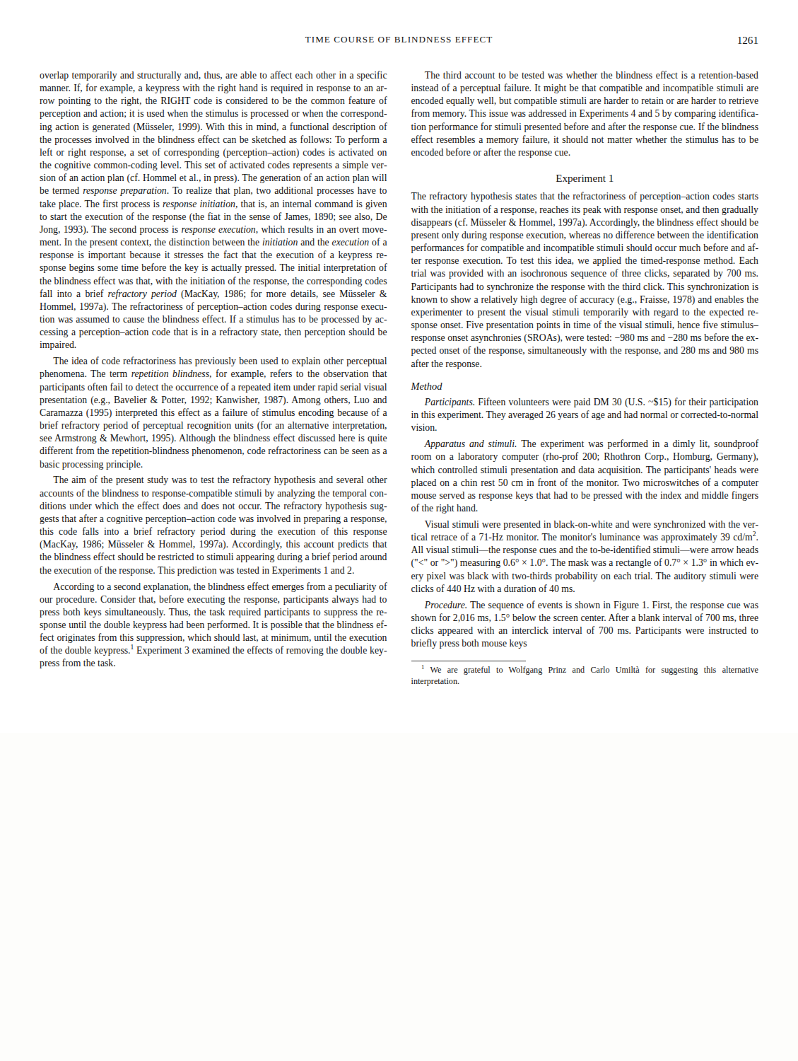Time Course of Blindness Effect 1261
overlap temporarily and structurally and, thus, are able to affect each other in a specific manner. If, for example, a keypress with the right hand is required in response to an arrow pointing to the right, the RIGHT code is considered to be the common feature of perception and action; it is used when the stimulus is processed or when the corresponding action is generated (Müsseler, 1999). With this in mind, a functional description of the processes involved in the blindness effect can be sketched as follows: To perform a left or right response, a set of corresponding (perception–action) codes is activated on the cognitive common-coding level. This set of activated codes represents a simple version of an action plan (cf. Hommel et al., in press). The generation of an action plan will be termed response preparation. To realize that plan, two additional processes have to take place. The first process is response initiation, that is, an internal command is given to start the execution of the response (the fiat in the sense of James, 1890; see also, De Jong, 1993). The second process is response execution, which results in an overt movement. In the present context, the distinction between the initiation and the execution of a response is important because it stresses the fact that the execution of a keypress response begins some time before the key is actually pressed. The initial interpretation of the blindness effect was that, with the initiation of the response, the corresponding codes fall into a brief refractory period (MacKay, 1986; for more details, see Müsseler & Hommel, 1997a). The refractoriness of perception–action codes during response execution was assumed to cause the blindness effect. If a stimulus has to be processed by accessing a perception–action code that is in a refractory state, then perception should be impaired.
The idea of code refractoriness has previously been used to explain other perceptual phenomena. The term repetition blindness, for example, refers to the observation that participants often fail to detect the occurrence of a repeated item under rapid serial visual presentation (e.g., Bavelier & Potter, 1992; Kanwisher, 1987). Among others, Luo and Caramazza (1995) interpreted this effect as a failure of stimulus encoding because of a brief refractory period of perceptual recognition units (for an alternative interpretation, see Armstrong & Mewhort, 1995). Although the blindness effect discussed here is quite different from the repetition-blindness phenomenon, code refractoriness can be seen as a basic processing principle.
The aim of the present study was to test the refractory hypothesis and several other accounts of the blindness to response-compatible stimuli by analyzing the temporal conditions under which the effect does and does not occur. The refractory hypothesis suggests that after a cognitive perception–action code was involved in preparing a response, this code falls into a brief refractory period during the execution of this response (MacKay, 1986; Müsseler & Hommel, 1997a). Accordingly, this account predicts that the blindness effect should be restricted to stimuli appearing during a brief period around the execution of the response. This prediction was tested in Experiments 1 and 2.
According to a second explanation, the blindness effect emerges from a peculiarity of our procedure. Consider that, before executing the response, participants always had to press both keys simultaneously. Thus, the task required participants to suppress the response until the double keypress had been performed. It is possible that the blindness effect originates from this suppression, which should last, at minimum, until the execution of the double keypress.1 Experiment 3 examined the effects of removing the double keypress from the task.
The third account to be tested was whether the blindness effect is a retention-based instead of a perceptual failure. It might be that compatible and incompatible stimuli are encoded equally well, but compatible stimuli are harder to retain or are harder to retrieve from memory. This issue was addressed in Experiments 4 and 5 by comparing identification performance for stimuli presented before and after the response cue. If the blindness effect resembles a memory failure, it should not matter whether the stimulus has to be encoded before or after the response cue.
Experiment 1
The refractory hypothesis states that the refractoriness of perception–action codes starts with the initiation of a response, reaches its peak with response onset, and then gradually disappears (cf. Müsseler & Hommel, 1997a). Accordingly, the blindness effect should be present only during response execution, whereas no difference between the identification performances for compatible and incompatible stimuli should occur much before and after response execution. To test this idea, we applied the timed-response method. Each trial was provided with an isochronous sequence of three clicks, separated by 700 ms. Participants had to synchronize the response with the third click. This synchronization is known to show a relatively high degree of accuracy (e.g., Fraisse, 1978) and enables the experimenter to present the visual stimuli temporarily with regard to the expected response onset. Five presentation points in time of the visual stimuli, hence five stimulus–response onset asynchronies (SROAs), were tested: −980 ms and −280 ms before the expected onset of the response, simultaneously with the response, and 280 ms and 980 ms after the response.
Method
Participants. Fifteen volunteers were paid DM 30 (U.S. ~$15) for their participation in this experiment. They averaged 26 years of age and had normal or corrected-to-normal vision.
Apparatus and stimuli. The experiment was performed in a dimly lit, soundproof room on a laboratory computer (rho-prof 200; Rhothron Corp., Homburg, Germany), which controlled stimuli presentation and data acquisition. The participants' heads were placed on a chin rest 50 cm in front of the monitor. Two microswitches of a computer mouse served as response keys that had to be pressed with the index and middle fingers of the right hand.
Visual stimuli were presented in black-on-white and were synchronized with the vertical retrace of a 71-Hz monitor. The monitor's luminance was approximately 39 cd/m2. All visual stimuli—the response cues and the to-be-identified stimuli—were arrow heads ("<" or ">") measuring 0.6° × 1.0°. The mask was a rectangle of 0.7° × 1.3° in which every pixel was black with two-thirds probability on each trial. The auditory stimuli were clicks of 440 Hz with a duration of 40 ms.
Procedure. The sequence of events is shown in Figure 1. First, the response cue was shown for 2,016 ms, 1.5° below the screen center. After a blank interval of 700 ms, three clicks appeared with an interclick interval of 700 ms. Participants were instructed to briefly press both mouse keys
1 We are grateful to Wolfgang Prinz and Carlo Umiltà for suggesting this alternative interpretation.